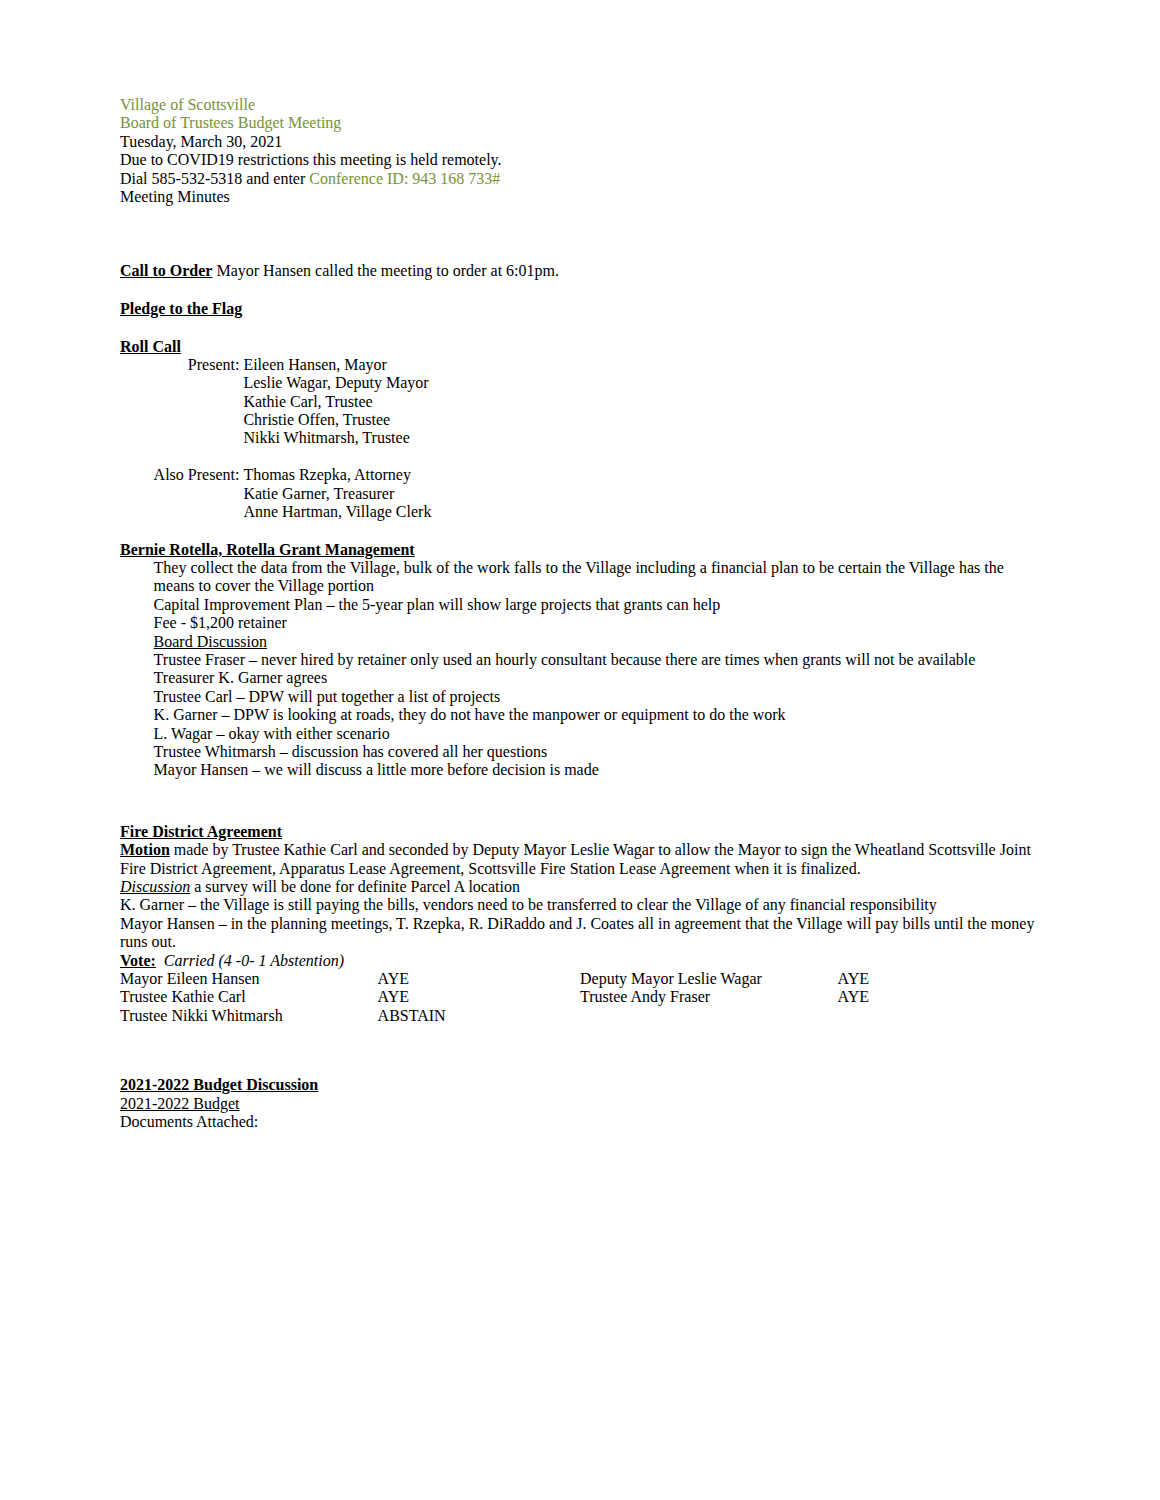Village of Scottsville
Board of Trustees Budget Meeting
Tuesday, March 30, 2021
Due to COVID19 restrictions this meeting is held remotely.
Dial 585-532-5318 and enter Conference ID: 943 168 733#
Meeting Minutes
Call to Order
Mayor Hansen called the meeting to order at 6:01pm.
Pledge to the Flag
Roll Call
| Present: | Eileen Hansen, Mayor |
| | Leslie Wagar, Deputy Mayor |
| | Kathie Carl, Trustee |
| | Christie Offen, Trustee |
| | Nikki Whitmarsh, Trustee |
| Also Present: | Thomas Rzepka, Attorney |
| | Katie Garner, Treasurer |
| | Anne Hartman, Village Clerk |
Bernie Rotella, Rotella Grant Management
They collect the data from the Village, bulk of the work falls to the Village including a financial plan to be certain the Village has the means to cover the Village portion
Capital Improvement Plan – the 5-year plan will show large projects that grants can help
Fee - $1,200 retainer
Board Discussion
Trustee Fraser – never hired by retainer only used an hourly consultant because there are times when grants will not be available
Treasurer K. Garner agrees
Trustee Carl – DPW will put together a list of projects
K. Garner – DPW is looking at roads, they do not have the manpower or equipment to do the work
L. Wagar – okay with either scenario
Trustee Whitmarsh – discussion has covered all her questions
Mayor Hansen – we will discuss a little more before decision is made
Fire District Agreement
Motion made by Trustee Kathie Carl and seconded by Deputy Mayor Leslie Wagar to allow the Mayor to sign the Wheatland Scottsville Joint Fire District Agreement, Apparatus Lease Agreement, Scottsville Fire Station Lease Agreement when it is finalized.
Discussion a survey will be done for definite Parcel A location
K. Garner – the Village is still paying the bills, vendors need to be transferred to clear the Village of any financial responsibility
Mayor Hansen – in the planning meetings, T. Rzepka, R. DiRaddo and J. Coates all in agreement that the Village will pay bills until the money runs out.
Vote: Carried (4 -0- 1 Abstention)
| Mayor Eileen Hansen | AYE | Deputy Mayor Leslie Wagar | AYE |
| Trustee Kathie Carl | AYE | Trustee Andy Fraser | AYE |
| Trustee Nikki Whitmarsh | ABSTAIN | | |
2021-2022 Budget Discussion
2021-2022 Budget
Documents Attached: